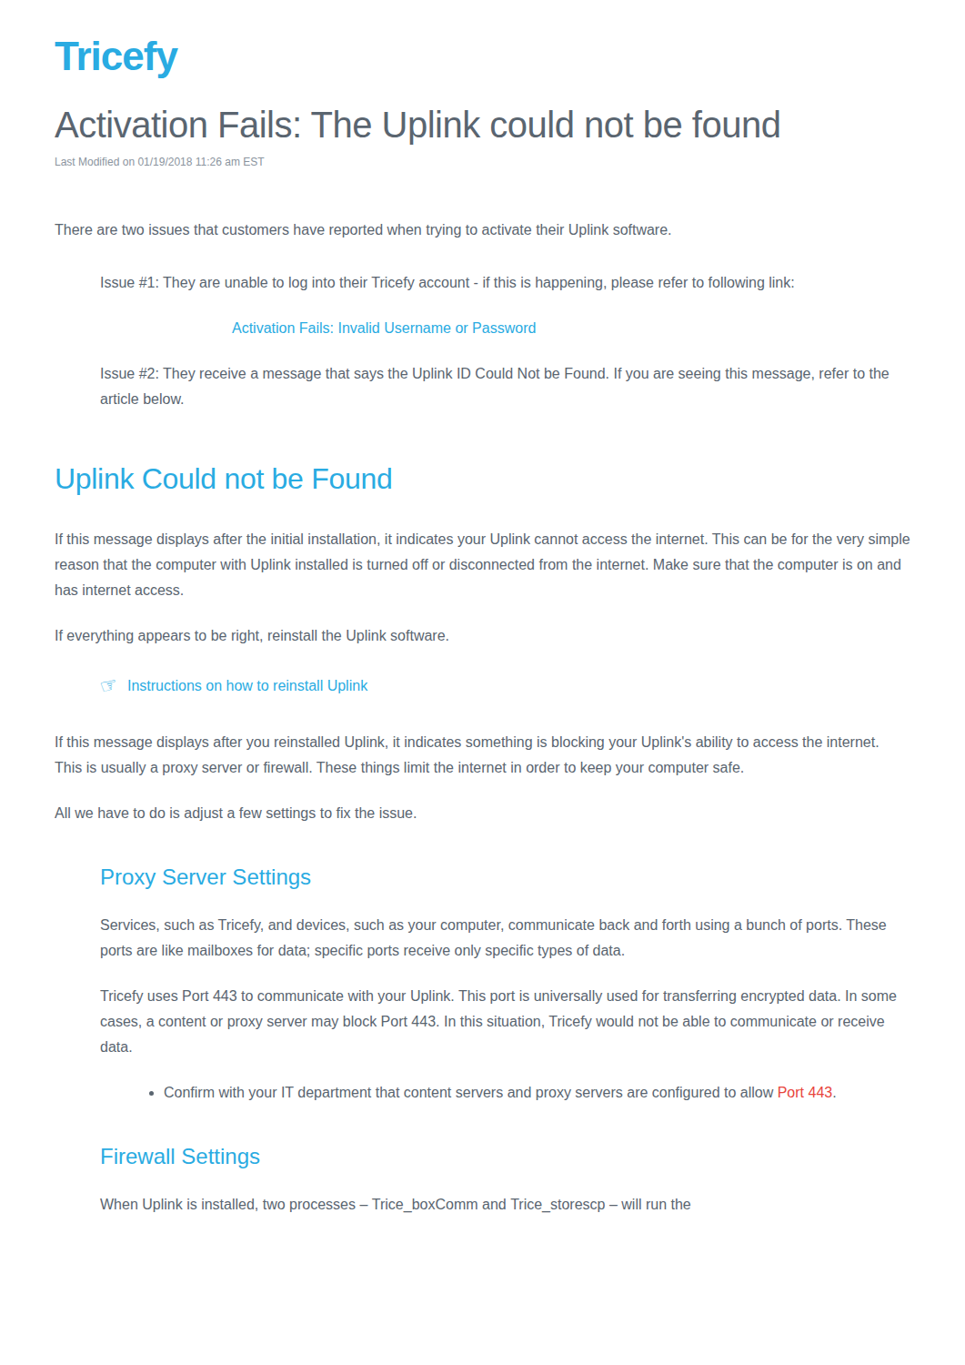Tricefy
Activation Fails: The Uplink could not be found
Last Modified on 01/19/2018 11:26 am EST
There are two issues that customers have reported when trying to activate their Uplink software.
Issue #1: They are unable to log into their Tricefy account - if this is happening, please refer to following link:
Activation Fails: Invalid Username or Password
Issue #2: They receive a message that says the Uplink ID Could Not be Found. If you are seeing this message, refer to the article below.
Uplink Could not be Found
If this message displays after the initial installation, it indicates your Uplink cannot access the internet. This can be for the very simple reason that the computer with Uplink installed is turned off or disconnected from the internet. Make sure that the computer is on and has internet access.
If everything appears to be right, reinstall the Uplink software.
☞ Instructions on how to reinstall Uplink
If this message displays after you reinstalled Uplink, it indicates something is blocking your Uplink's ability to access the internet. This is usually a proxy server or firewall. These things limit the internet in order to keep your computer safe.
All we have to do is adjust a few settings to fix the issue.
Proxy Server Settings
Services, such as Tricefy, and devices, such as your computer, communicate back and forth using a bunch of ports. These ports are like mailboxes for data; specific ports receive only specific types of data.
Tricefy uses Port 443 to communicate with your Uplink. This port is universally used for transferring encrypted data. In some cases, a content or proxy server may block Port 443. In this situation, Tricefy would not be able to communicate or receive data.
Confirm with your IT department that content servers and proxy servers are configured to allow Port 443.
Firewall Settings
When Uplink is installed, two processes – Trice_boxComm and Trice_storescp – will run the